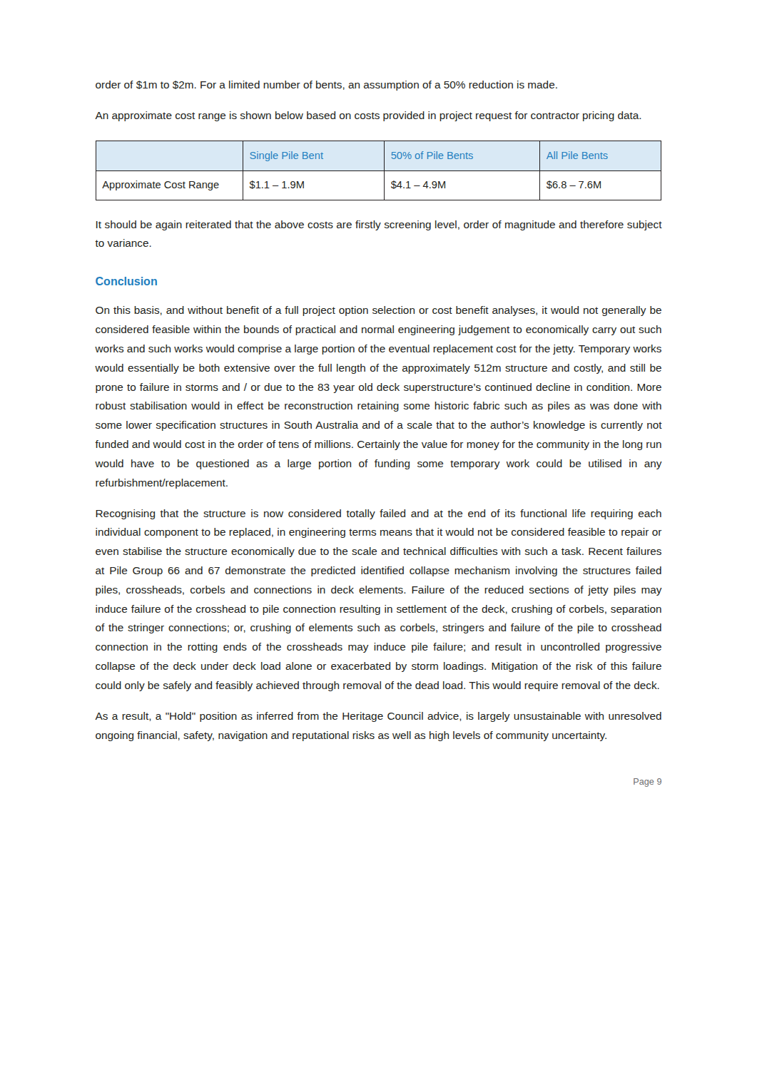order of $1m to $2m. For a limited number of bents, an assumption of a 50% reduction is made.
An approximate cost range is shown below based on costs provided in project request for contractor pricing data.
| | Single Pile Bent | 50% of Pile Bents | All Pile Bents |
| --- | --- | --- | --- |
| Approximate Cost Range | $1.1 – 1.9M | $4.1 – 4.9M | $6.8 – 7.6M |
It should be again reiterated that the above costs are firstly screening level, order of magnitude and therefore subject to variance.
Conclusion
On this basis, and without benefit of a full project option selection or cost benefit analyses, it would not generally be considered feasible within the bounds of practical and normal engineering judgement to economically carry out such works and such works would comprise a large portion of the eventual replacement cost for the jetty. Temporary works would essentially be both extensive over the full length of the approximately 512m structure and costly, and still be prone to failure in storms and / or due to the 83 year old deck superstructure’s continued decline in condition. More robust stabilisation would in effect be reconstruction retaining some historic fabric such as piles as was done with some lower specification structures in South Australia and of a scale that to the author’s knowledge is currently not funded and would cost in the order of tens of millions. Certainly the value for money for the community in the long run would have to be questioned as a large portion of funding some temporary work could be utilised in any refurbishment/replacement.
Recognising that the structure is now considered totally failed and at the end of its functional life requiring each individual component to be replaced, in engineering terms means that it would not be considered feasible to repair or even stabilise the structure economically due to the scale and technical difficulties with such a task. Recent failures at Pile Group 66 and 67 demonstrate the predicted identified collapse mechanism involving the structures failed piles, crossheads, corbels and connections in deck elements. Failure of the reduced sections of jetty piles may induce failure of the crosshead to pile connection resulting in settlement of the deck, crushing of corbels, separation of the stringer connections; or, crushing of elements such as corbels, stringers and failure of the pile to crosshead connection in the rotting ends of the crossheads may induce pile failure; and result in uncontrolled progressive collapse of the deck under deck load alone or exacerbated by storm loadings. Mitigation of the risk of this failure could only be safely and feasibly achieved through removal of the dead load. This would require removal of the deck.
As a result, a "Hold" position as inferred from the Heritage Council advice, is largely unsustainable with unresolved ongoing financial, safety, navigation and reputational risks as well as high levels of community uncertainty.
Page 9